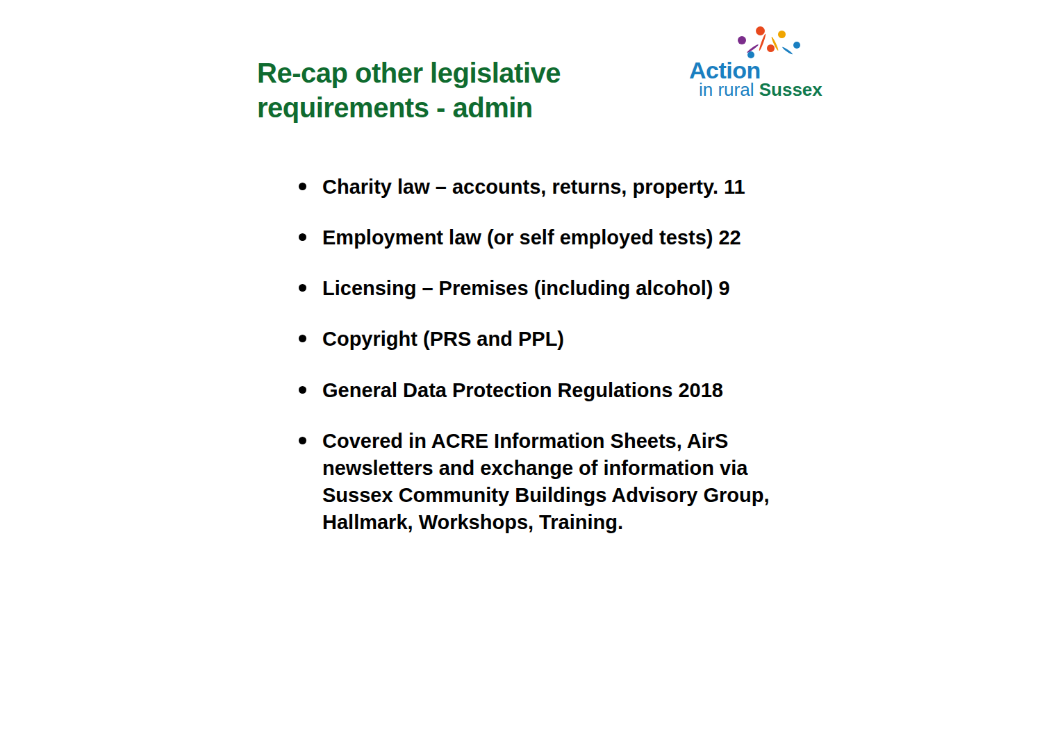Action
in rural Sussex
Re-cap other legislative
requirements - admin
Charity law – accounts, returns, property. 11
Employment law (or self employed tests) 22
Licensing – Premises (including alcohol) 9
Copyright (PRS and PPL)
General Data Protection Regulations 2018
Covered in ACRE Information Sheets, AirS newsletters and exchange of information via Sussex Community Buildings Advisory Group, Hallmark, Workshops, Training.